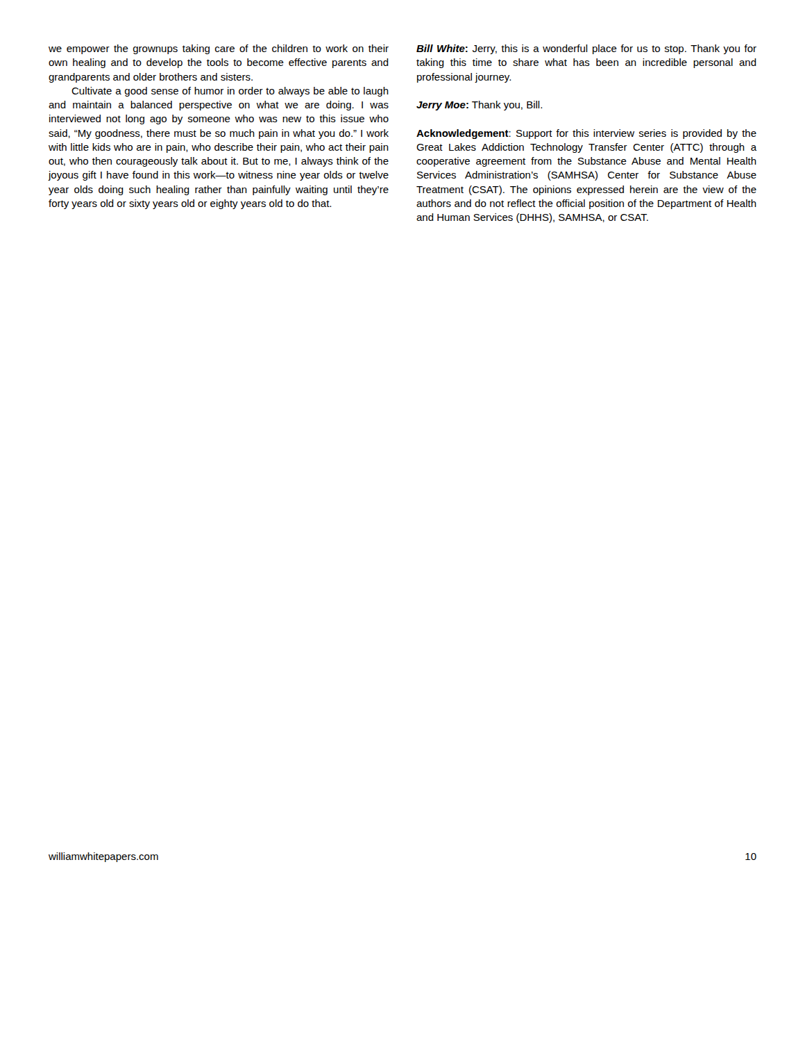we empower the grownups taking care of the children to work on their own healing and to develop the tools to become effective parents and grandparents and older brothers and sisters.
Cultivate a good sense of humor in order to always be able to laugh and maintain a balanced perspective on what we are doing. I was interviewed not long ago by someone who was new to this issue who said, “My goodness, there must be so much pain in what you do.” I work with little kids who are in pain, who describe their pain, who act their pain out, who then courageously talk about it. But to me, I always think of the joyous gift I have found in this work—to witness nine year olds or twelve year olds doing such healing rather than painfully waiting until they’re forty years old or sixty years old or eighty years old to do that.
Bill White: Jerry, this is a wonderful place for us to stop. Thank you for taking this time to share what has been an incredible personal and professional journey.
Jerry Moe: Thank you, Bill.
Acknowledgement: Support for this interview series is provided by the Great Lakes Addiction Technology Transfer Center (ATTC) through a cooperative agreement from the Substance Abuse and Mental Health Services Administration’s (SAMHSA) Center for Substance Abuse Treatment (CSAT). The opinions expressed herein are the view of the authors and do not reflect the official position of the Department of Health and Human Services (DHHS), SAMHSA, or CSAT.
williamwhitepapers.com 10